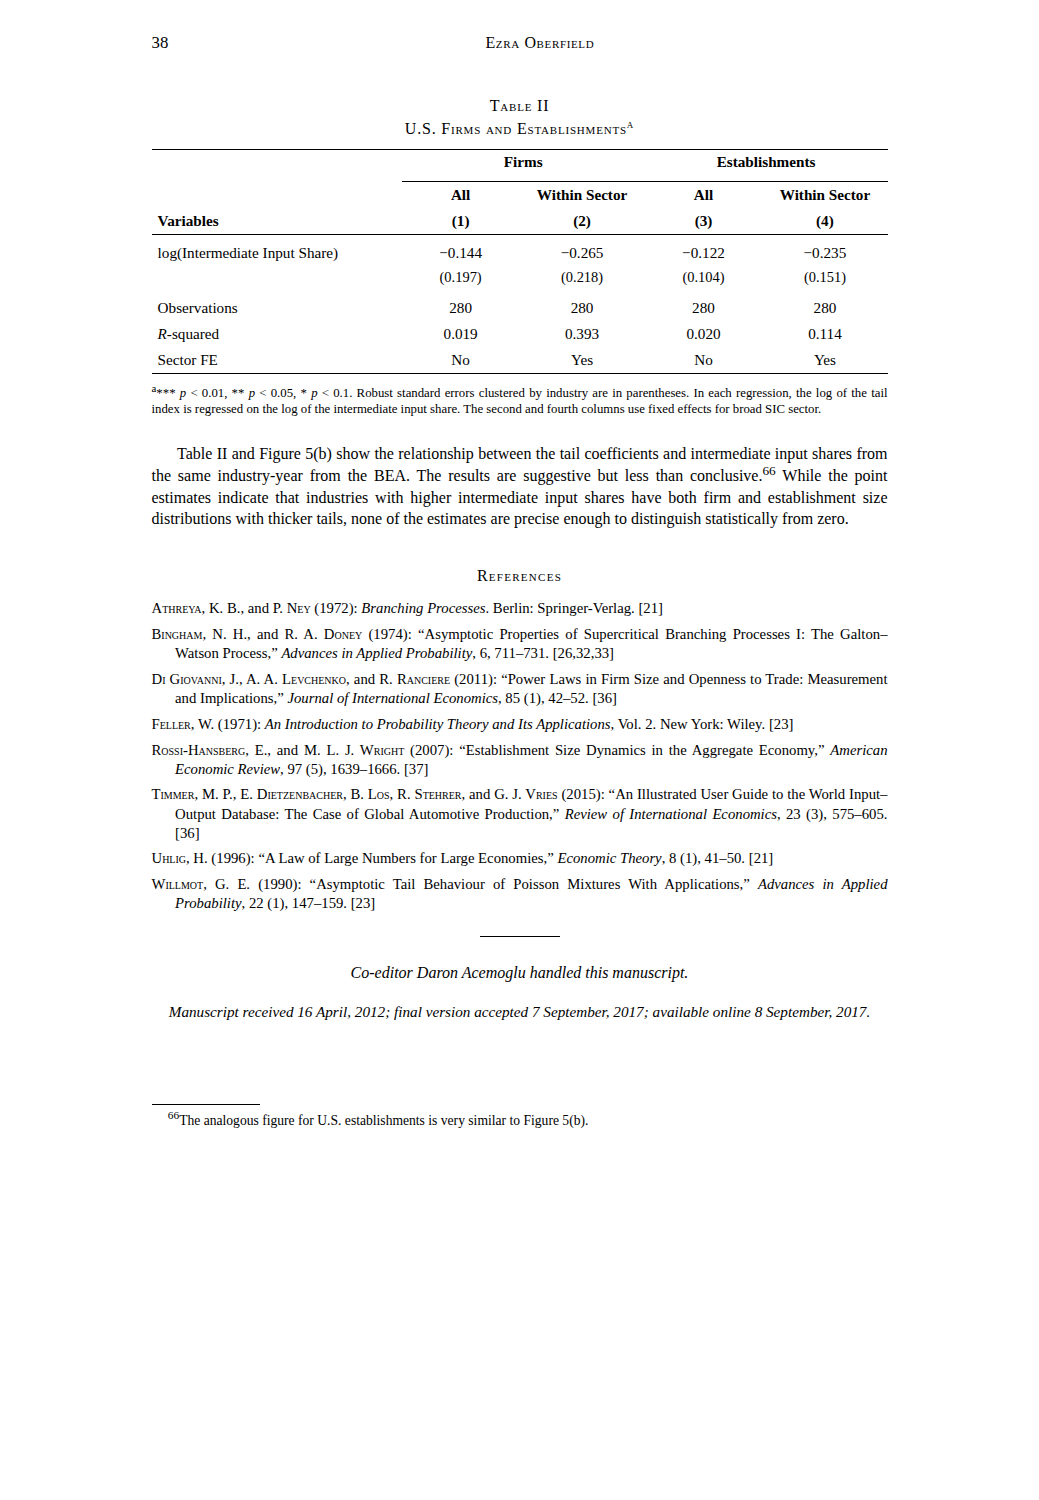38
Ezra Oberfield
Table II
U.S. Firms and Establishmentsa
| | Firms | Establishments |
| --- | --- | --- |
| All | Within Sector | All | Within Sector |
| Variables | (1) | (2) | (3) | (4) |
| log(Intermediate Input Share) | −0.144 | −0.265 | −0.122 | −0.235 |
| | (0.197) | (0.218) | (0.104) | (0.151) |
| Observations | 280 | 280 | 280 | 280 |
| R -squared | 0.019 | 0.393 | 0.020 | 0.114 |
| Sector FE | No | Yes | No | Yes |
a*** p < 0.01, ** p < 0.05, * p < 0.1. Robust standard errors clustered by industry are in parentheses. In each regression, the log of the tail index is regressed on the log of the intermediate input share. The second and fourth columns use fixed effects for broad SIC sector.
Table II and Figure 5(b) show the relationship between the tail coefficients and intermediate input shares from the same industry-year from the BEA. The results are suggestive but less than conclusive.66 While the point estimates indicate that industries with higher intermediate input shares have both firm and establishment size distributions with thicker tails, none of the estimates are precise enough to distinguish statistically from zero.
References
Athreya, K. B., and P. Ney (1972): Branching Processes. Berlin: Springer-Verlag. [21]
Bingham, N. H., and R. A. Doney (1974): “Asymptotic Properties of Supercritical Branching Processes I: The Galton–Watson Process,” Advances in Applied Probability, 6, 711–731. [26,32,33]
Di Giovanni, J., A. A. Levchenko, and R. Ranciere (2011): “Power Laws in Firm Size and Openness to Trade: Measurement and Implications,” Journal of International Economics, 85 (1), 42–52. [36]
Feller, W. (1971): An Introduction to Probability Theory and Its Applications, Vol. 2. New York: Wiley. [23]
Rossi-Hansberg, E., and M. L. J. Wright (2007): “Establishment Size Dynamics in the Aggregate Economy,” American Economic Review, 97 (5), 1639–1666. [37]
Timmer, M. P., E. Dietzenbacher, B. Los, R. Stehrer, and G. J. Vries (2015): “An Illustrated User Guide to the World Input–Output Database: The Case of Global Automotive Production,” Review of International Economics, 23 (3), 575–605. [36]
Uhlig, H. (1996): “A Law of Large Numbers for Large Economies,” Economic Theory, 8 (1), 41–50. [21]
Willmot, G. E. (1990): “Asymptotic Tail Behaviour of Poisson Mixtures With Applications,” Advances in Applied Probability, 22 (1), 147–159. [23]
Co-editor Daron Acemoglu handled this manuscript.
Manuscript received 16 April, 2012; final version accepted 7 September, 2017; available online 8 September, 2017.
66The analogous figure for U.S. establishments is very similar to Figure 5(b).